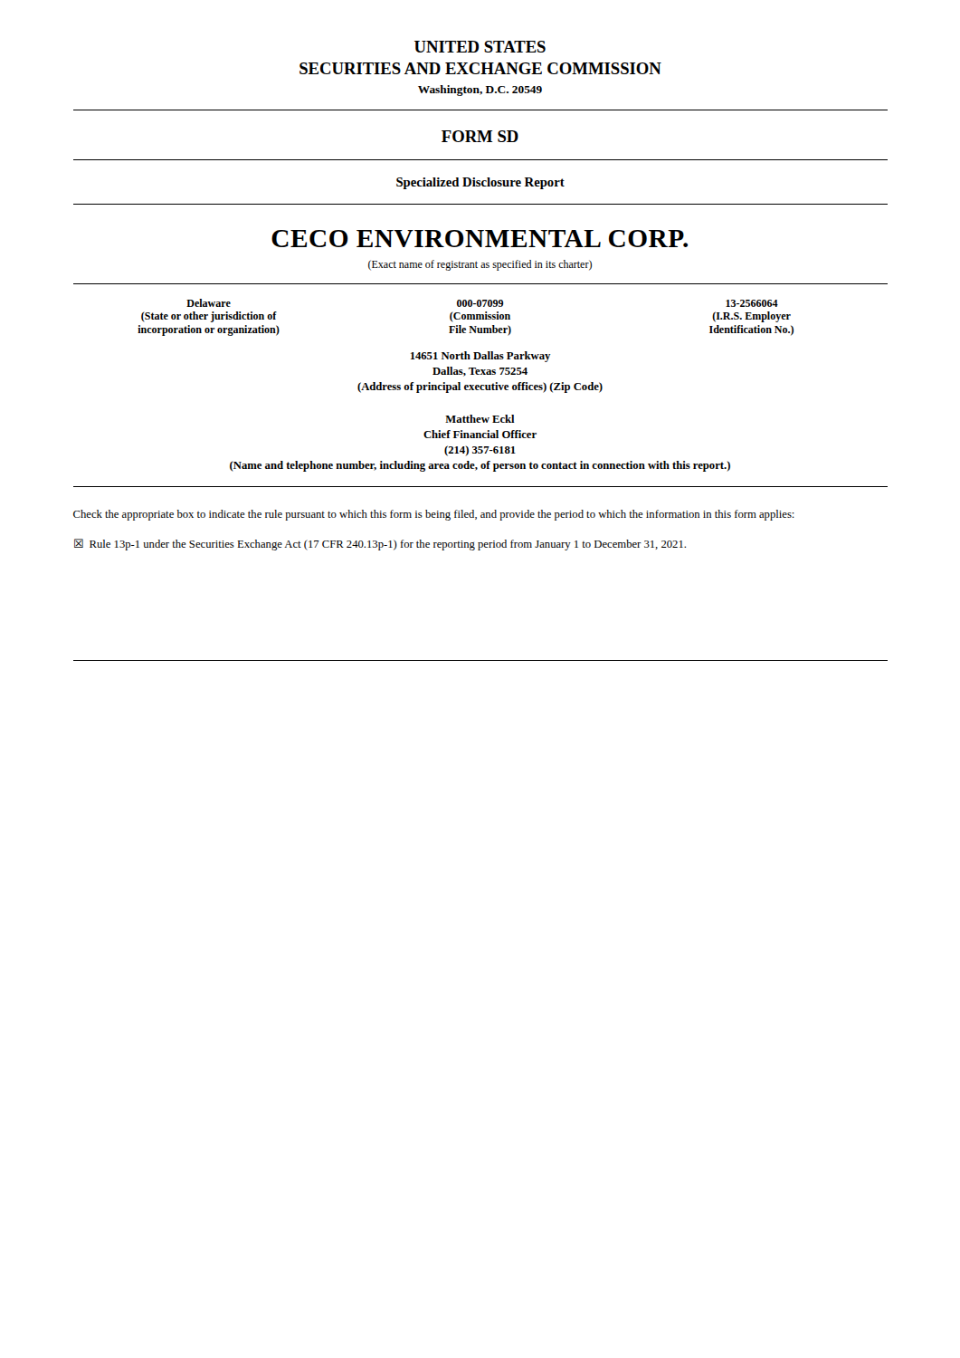UNITED STATES
SECURITIES AND EXCHANGE COMMISSION
Washington, D.C. 20549
FORM SD
Specialized Disclosure Report
CECO ENVIRONMENTAL CORP.
(Exact name of registrant as specified in its charter)
| Delaware | 000-07099 | 13-2566064 |
| (State or other jurisdiction of incorporation or organization) | (Commission File Number) | (I.R.S. Employer Identification No.) |
14651 North Dallas Parkway
Dallas, Texas 75254
(Address of principal executive offices) (Zip Code)
Matthew Eckl
Chief Financial Officer
(214) 357-6181
(Name and telephone number, including area code, of person to contact in connection with this report.)
Check the appropriate box to indicate the rule pursuant to which this form is being filed, and provide the period to which the information in this form applies:
☒Rule 13p-1 under the Securities Exchange Act (17 CFR 240.13p-1) for the reporting period from January 1 to December 31, 2021.